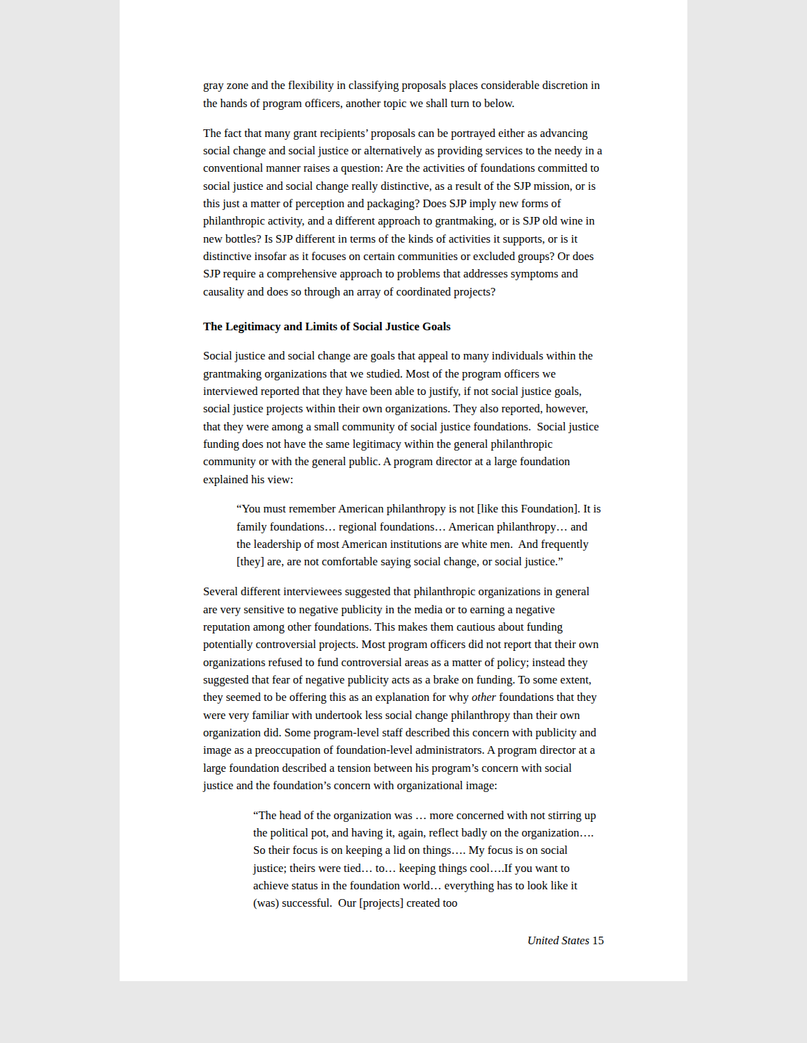gray zone and the flexibility in classifying proposals places considerable discretion in the hands of program officers, another topic we shall turn to below.
The fact that many grant recipients’ proposals can be portrayed either as advancing social change and social justice or alternatively as providing services to the needy in a conventional manner raises a question: Are the activities of foundations committed to social justice and social change really distinctive, as a result of the SJP mission, or is this just a matter of perception and packaging? Does SJP imply new forms of philanthropic activity, and a different approach to grantmaking, or is SJP old wine in new bottles? Is SJP different in terms of the kinds of activities it supports, or is it distinctive insofar as it focuses on certain communities or excluded groups? Or does SJP require a comprehensive approach to problems that addresses symptoms and causality and does so through an array of coordinated projects?
The Legitimacy and Limits of Social Justice Goals
Social justice and social change are goals that appeal to many individuals within the grantmaking organizations that we studied. Most of the program officers we interviewed reported that they have been able to justify, if not social justice goals, social justice projects within their own organizations. They also reported, however, that they were among a small community of social justice foundations. Social justice funding does not have the same legitimacy within the general philanthropic community or with the general public. A program director at a large foundation explained his view:
“You must remember American philanthropy is not [like this Foundation]. It is family foundations… regional foundations… American philanthropy… and the leadership of most American institutions are white men. And frequently [they] are, are not comfortable saying social change, or social justice.”
Several different interviewees suggested that philanthropic organizations in general are very sensitive to negative publicity in the media or to earning a negative reputation among other foundations. This makes them cautious about funding potentially controversial projects. Most program officers did not report that their own organizations refused to fund controversial areas as a matter of policy; instead they suggested that fear of negative publicity acts as a brake on funding. To some extent, they seemed to be offering this as an explanation for why other foundations that they were very familiar with undertook less social change philanthropy than their own organization did. Some program-level staff described this concern with publicity and image as a preoccupation of foundation-level administrators. A program director at a large foundation described a tension between his program’s concern with social justice and the foundation’s concern with organizational image:
“The head of the organization was … more concerned with not stirring up the political pot, and having it, again, reflect badly on the organization…. So their focus is on keeping a lid on things…. My focus is on social justice; theirs were tied… to… keeping things cool….If you want to achieve status in the foundation world… everything has to look like it (was) successful. Our [projects] created too
United States 15